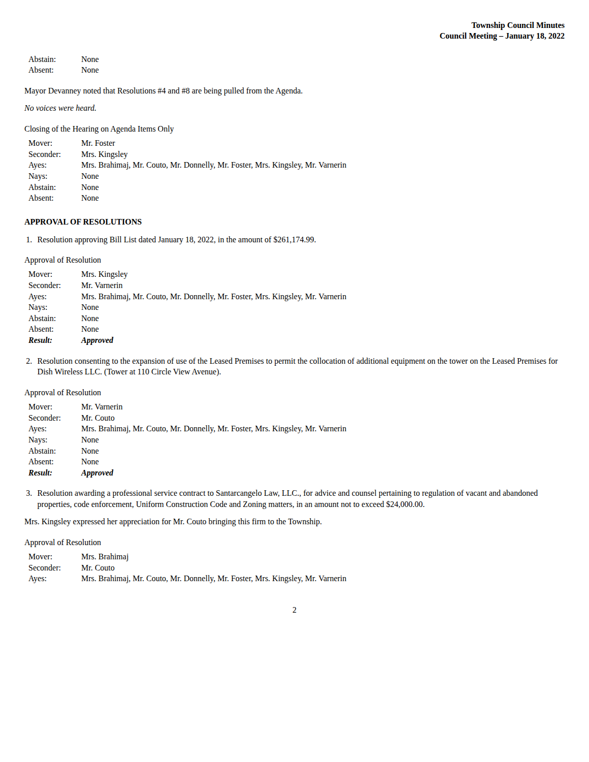Township Council Minutes
Council Meeting – January 18, 2022
Abstain: None Absent: None
Mayor Devanney noted that Resolutions #4 and #8 are being pulled from the Agenda.
No voices were heard.
Closing of the Hearing on Agenda Items Only
Mover: Mr. Foster Seconder: Mrs. Kingsley Ayes: Mrs. Brahimaj, Mr. Couto, Mr. Donnelly, Mr. Foster, Mrs. Kingsley, Mr. Varnerin Nays: None Abstain: None Absent: None
APPROVAL OF RESOLUTIONS
Resolution approving Bill List dated January 18, 2022, in the amount of $261,174.99.
Approval of Resolution
Mover: Mrs. Kingsley Seconder: Mr. Varnerin Ayes: Mrs. Brahimaj, Mr. Couto, Mr. Donnelly, Mr. Foster, Mrs. Kingsley, Mr. Varnerin Nays: None Abstain: None Absent: None Result: Approved
Resolution consenting to the expansion of use of the Leased Premises to permit the collocation of additional equipment on the tower on the Leased Premises for Dish Wireless LLC. (Tower at 110 Circle View Avenue).
Approval of Resolution
Mover: Mr. Varnerin Seconder: Mr. Couto Ayes: Mrs. Brahimaj, Mr. Couto, Mr. Donnelly, Mr. Foster, Mrs. Kingsley, Mr. Varnerin Nays: None Abstain: None Absent: None Result: Approved
Resolution awarding a professional service contract to Santarcangelo Law, LLC., for advice and counsel pertaining to regulation of vacant and abandoned properties, code enforcement, Uniform Construction Code and Zoning matters, in an amount not to exceed $24,000.00.
Mrs. Kingsley expressed her appreciation for Mr. Couto bringing this firm to the Township.
Approval of Resolution
Mover: Mrs. Brahimaj Seconder: Mr. Couto Ayes: Mrs. Brahimaj, Mr. Couto, Mr. Donnelly, Mr. Foster, Mrs. Kingsley, Mr. Varnerin
2